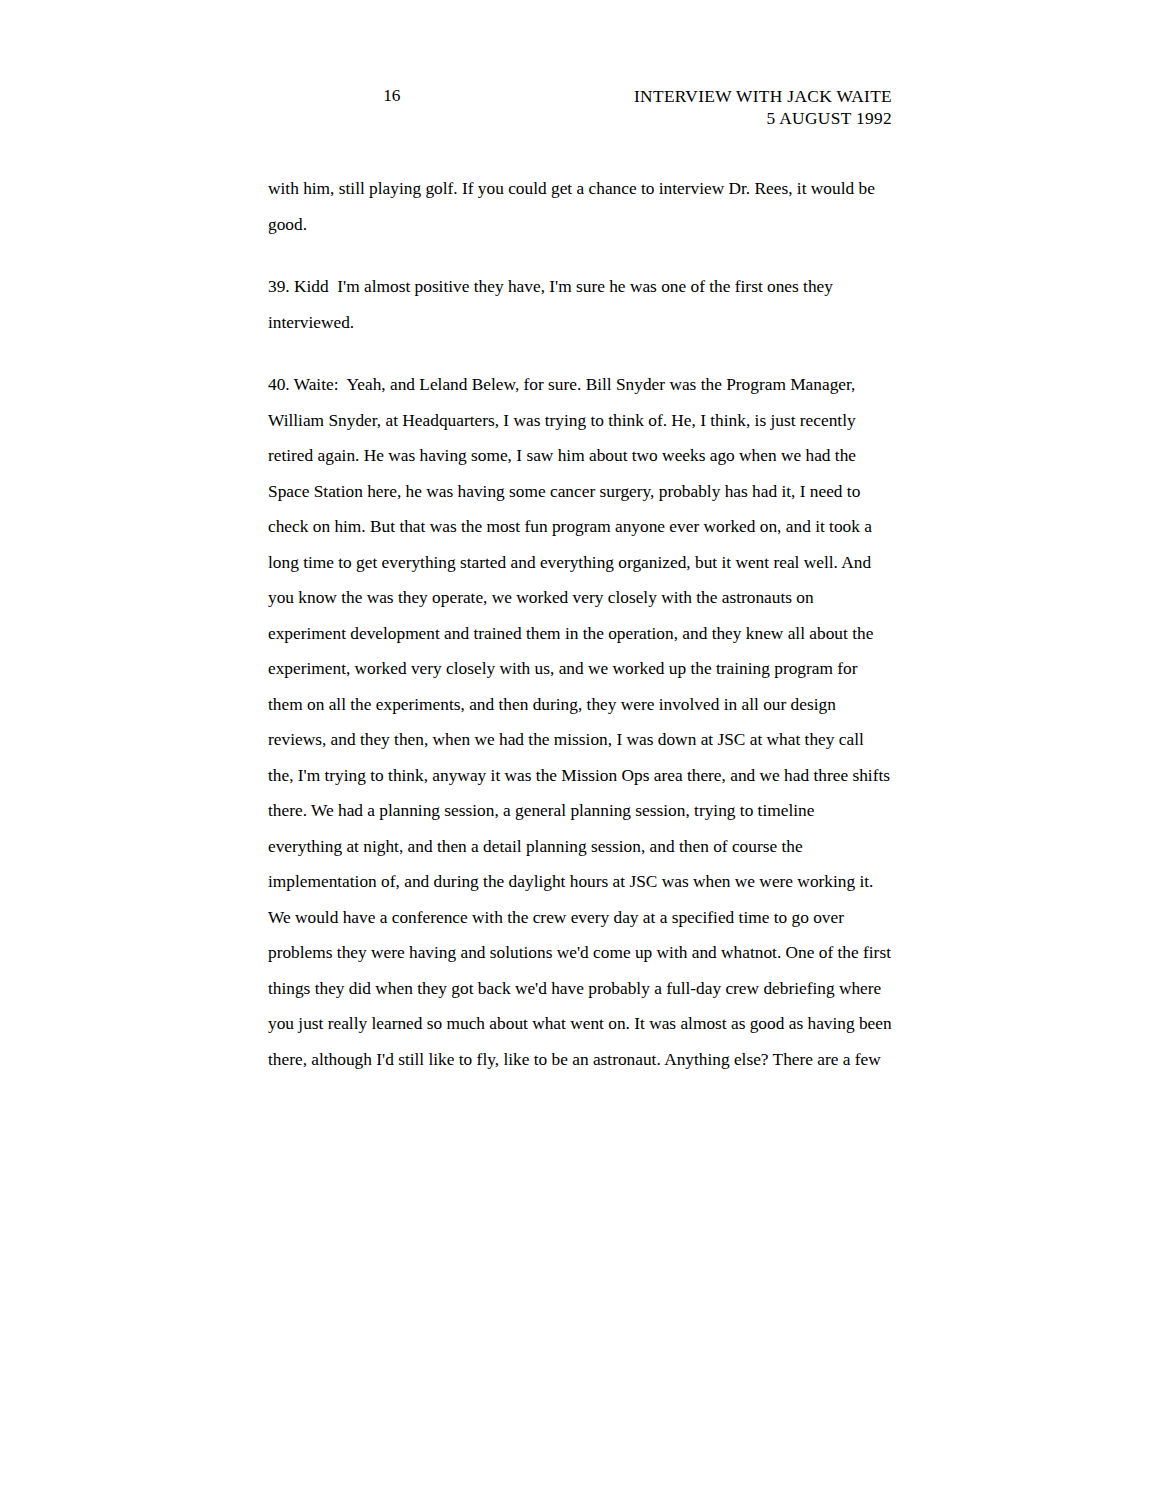16
INTERVIEW WITH JACK WAITE
5 AUGUST 1992
with him, still playing golf. If you could get a chance to interview Dr. Rees, it would be good.
39. Kidd I'm almost positive they have, I'm sure he was one of the first ones they interviewed.
40. Waite: Yeah, and Leland Belew, for sure. Bill Snyder was the Program Manager, William Snyder, at Headquarters, I was trying to think of. He, I think, is just recently retired again. He was having some, I saw him about two weeks ago when we had the Space Station here, he was having some cancer surgery, probably has had it, I need to check on him. But that was the most fun program anyone ever worked on, and it took a long time to get everything started and everything organized, but it went real well. And you know the was they operate, we worked very closely with the astronauts on experiment development and trained them in the operation, and they knew all about the experiment, worked very closely with us, and we worked up the training program for them on all the experiments, and then during, they were involved in all our design reviews, and they then, when we had the mission, I was down at JSC at what they call the, I'm trying to think, anyway it was the Mission Ops area there, and we had three shifts there. We had a planning session, a general planning session, trying to timeline everything at night, and then a detail planning session, and then of course the implementation of, and during the daylight hours at JSC was when we were working it. We would have a conference with the crew every day at a specified time to go over problems they were having and solutions we'd come up with and whatnot. One of the first things they did when they got back we'd have probably a full-day crew debriefing where you just really learned so much about what went on. It was almost as good as having been there, although I'd still like to fly, like to be an astronaut. Anything else? There are a few